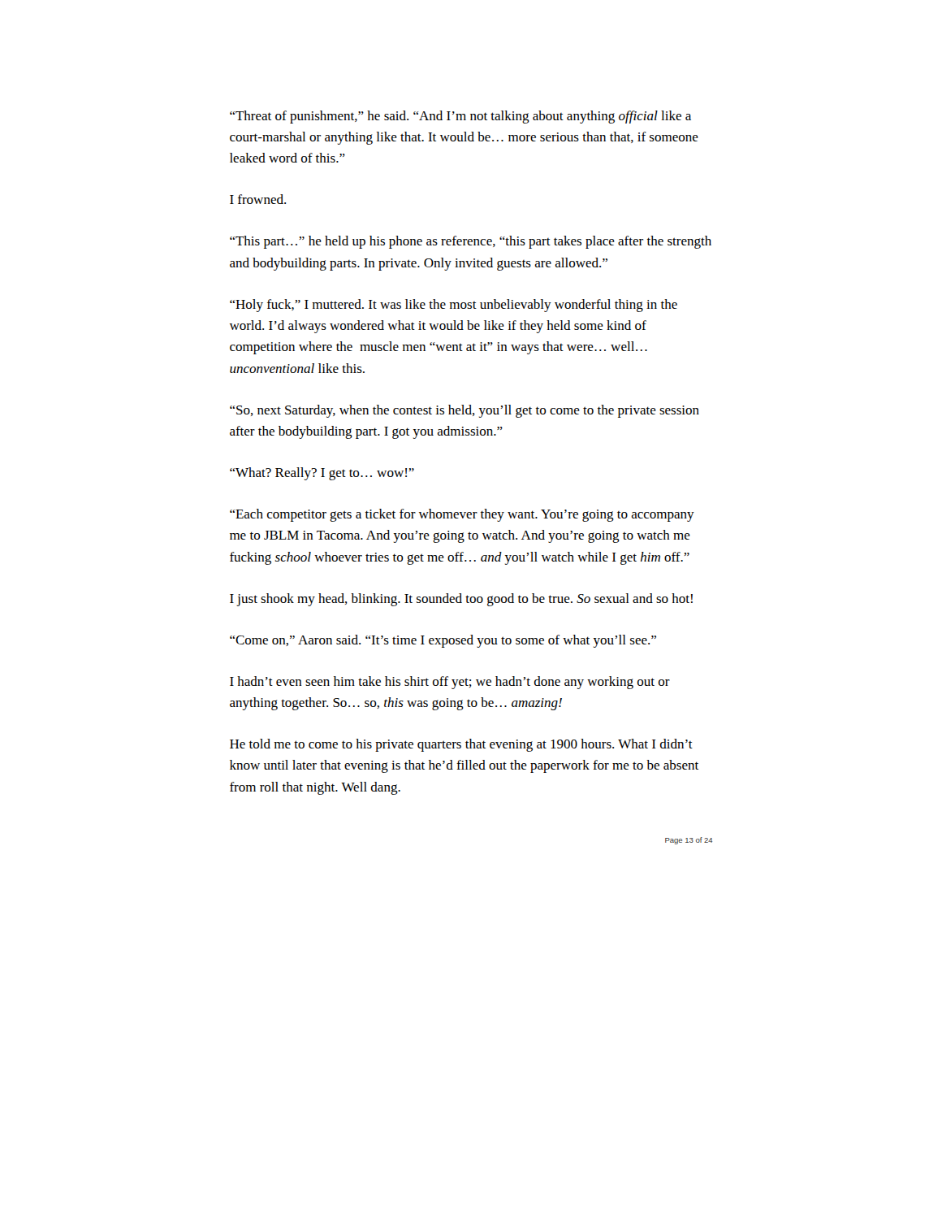“Threat of punishment,” he said. “And I’m not talking about anything official like a court-marshal or anything like that. It would be… more serious than that, if someone leaked word of this.”
I frowned.
“This part…” he held up his phone as reference, “this part takes place after the strength and bodybuilding parts. In private. Only invited guests are allowed.”
“Holy fuck,” I muttered. It was like the most unbelievably wonderful thing in the world. I’d always wondered what it would be like if they held some kind of competition where the muscle men “went at it” in ways that were… well… unconventional like this.
“So, next Saturday, when the contest is held, you’ll get to come to the private session after the bodybuilding part. I got you admission.”
“What? Really? I get to… wow!”
“Each competitor gets a ticket for whomever they want. You’re going to accompany me to JBLM in Tacoma. And you’re going to watch. And you’re going to watch me fucking school whoever tries to get me off… and you’ll watch while I get him off.”
I just shook my head, blinking. It sounded too good to be true. So sexual and so hot!
“Come on,” Aaron said. “It’s time I exposed you to some of what you’ll see.”
I hadn’t even seen him take his shirt off yet; we hadn’t done any working out or anything together. So… so, this was going to be… amazing!
He told me to come to his private quarters that evening at 1900 hours. What I didn’t know until later that evening is that he’d filled out the paperwork for me to be absent from roll that night. Well dang.
Page 13 of 24